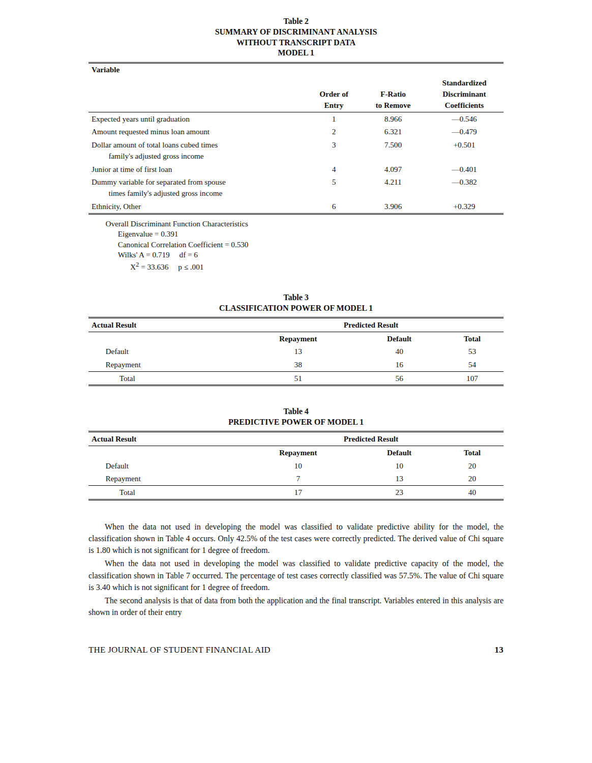Table 2
SUMMARY OF DISCRIMINANT ANALYSIS
WITHOUT TRANSCRIPT DATA
MODEL 1
| Variable | | | |
| --- | --- | --- | --- |
| | Order of Entry | F-Ratio to Remove | Standardized Discriminant Coefficients |
| Expected years until graduation | 1 | 8.966 | —0.546 |
| Amount requested minus loan amount | 2 | 6.321 | —0.479 |
| Dollar amount of total loans cubed times family's adjusted gross income | 3 | 7.500 | +0.501 |
| Junior at time of first loan | 4 | 4.097 | —0.401 |
| Dummy variable for separated from spouse times family's adjusted gross income | 5 | 4.211 | —0.382 |
| Ethnicity, Other | 6 | 3.906 | +0.329 |
Overall Discriminant Function Characteristics
Eigenvalue = 0.391
Canonical Correlation Coefficient = 0.530
Wilks' A = 0.719 df = 6
X2 = 33.636 p ≤ .001
Table 3
CLASSIFICATION POWER OF MODEL 1
| Actual Result | Predicted Result |
| --- | --- |
| | Repayment | Default | Total |
| Default | 13 | 40 | 53 |
| Repayment | 38 | 16 | 54 |
| Total | 51 | 56 | 107 |
Table 4
PREDICTIVE POWER OF MODEL 1
| Actual Result | Predicted Result |
| --- | --- |
| | Repayment | Default | Total |
| Default | 10 | 10 | 20 |
| Repayment | 7 | 13 | 20 |
| Total | 17 | 23 | 40 |
When the data not used in developing the model was classified to validate predictive ability for the model, the classification shown in Table 4 occurs. Only 42.5% of the test cases were correctly predicted. The derived value of Chi square is 1.80 which is not significant for 1 degree of freedom.
When the data not used in developing the model was classified to validate predictive capacity of the model, the classification shown in Table 7 occurred. The percentage of test cases correctly classified was 57.5%. The value of Chi square is 3.40 which is not significant for 1 degree of freedom.
The second analysis is that of data from both the application and the final transcript. Variables entered in this analysis are shown in order of their entry
The Journal of Student Financial Aid 13